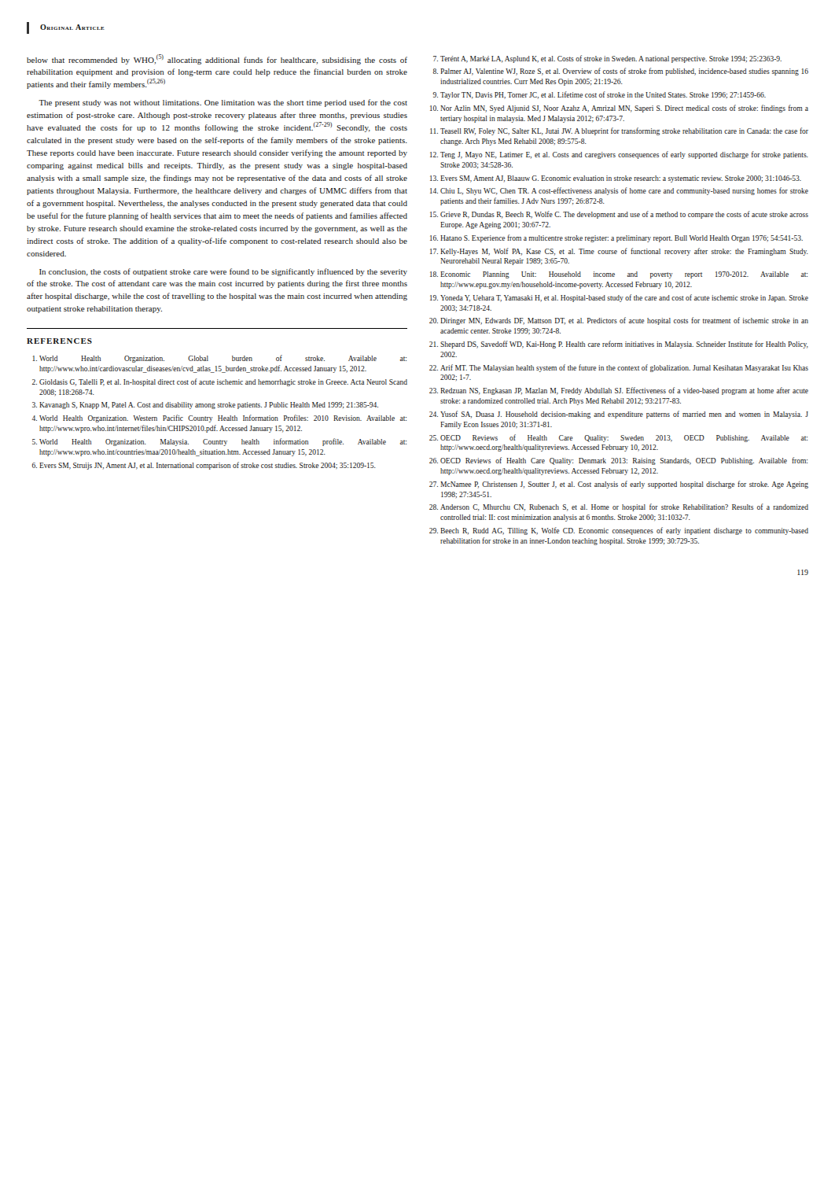Original Article
below that recommended by WHO,(5) allocating additional funds for healthcare, subsidising the costs of rehabilitation equipment and provision of long-term care could help reduce the financial burden on stroke patients and their family members.(25,26)
The present study was not without limitations. One limitation was the short time period used for the cost estimation of post-stroke care. Although post-stroke recovery plateaus after three months, previous studies have evaluated the costs for up to 12 months following the stroke incident.(27-29) Secondly, the costs calculated in the present study were based on the self-reports of the family members of the stroke patients. These reports could have been inaccurate. Future research should consider verifying the amount reported by comparing against medical bills and receipts. Thirdly, as the present study was a single hospital-based analysis with a small sample size, the findings may not be representative of the data and costs of all stroke patients throughout Malaysia. Furthermore, the healthcare delivery and charges of UMMC differs from that of a government hospital. Nevertheless, the analyses conducted in the present study generated data that could be useful for the future planning of health services that aim to meet the needs of patients and families affected by stroke. Future research should examine the stroke-related costs incurred by the government, as well as the indirect costs of stroke. The addition of a quality-of-life component to cost-related research should also be considered.
In conclusion, the costs of outpatient stroke care were found to be significantly influenced by the severity of the stroke. The cost of attendant care was the main cost incurred by patients during the first three months after hospital discharge, while the cost of travelling to the hospital was the main cost incurred when attending outpatient stroke rehabilitation therapy.
REFERENCES
World Health Organization. Global burden of stroke. Available at: http://www.who.int/cardiovascular_diseases/en/cvd_atlas_15_burden_stroke.pdf. Accessed January 15, 2012.
Gioldasis G, Talelli P, et al. In-hospital direct cost of acute ischemic and hemorrhagic stroke in Greece. Acta Neurol Scand 2008; 118:268-74.
Kavanagh S, Knapp M, Patel A. Cost and disability among stroke patients. J Public Health Med 1999; 21:385-94.
World Health Organization. Western Pacific Country Health Information Profiles: 2010 Revision. Available at: http://www.wpro.who.int/internet/files/hin/CHIPS2010.pdf. Accessed January 15, 2012.
World Health Organization. Malaysia. Country health information profile. Available at: http://www.wpro.who.int/countries/maa/2010/health_situation.htm. Accessed January 15, 2012.
Evers SM, Struijs JN, Ament AJ, et al. International comparison of stroke cost studies. Stroke 2004; 35:1209-15.
Terént A, Marké LA, Asplund K, et al. Costs of stroke in Sweden. A national perspective. Stroke 1994; 25:2363-9.
Palmer AJ, Valentine WJ, Roze S, et al. Overview of costs of stroke from published, incidence-based studies spanning 16 industrialized countries. Curr Med Res Opin 2005; 21:19-26.
Taylor TN, Davis PH, Torner JC, et al. Lifetime cost of stroke in the United States. Stroke 1996; 27:1459-66.
Nor Azlin MN, Syed Aljunid SJ, Noor Azahz A, Amrizal MN, Saperi S. Direct medical costs of stroke: findings from a tertiary hospital in malaysia. Med J Malaysia 2012; 67:473-7.
Teasell RW, Foley NC, Salter KL, Jutai JW. A blueprint for transforming stroke rehabilitation care in Canada: the case for change. Arch Phys Med Rehabil 2008; 89:575-8.
Teng J, Mayo NE, Latimer E, et al. Costs and caregivers consequences of early supported discharge for stroke patients. Stroke 2003; 34:528-36.
Evers SM, Ament AJ, Blaauw G. Economic evaluation in stroke research: a systematic review. Stroke 2000; 31:1046-53.
Chiu L, Shyu WC, Chen TR. A cost-effectiveness analysis of home care and community-based nursing homes for stroke patients and their families. J Adv Nurs 1997; 26:872-8.
Grieve R, Dundas R, Beech R, Wolfe C. The development and use of a method to compare the costs of acute stroke across Europe. Age Ageing 2001; 30:67-72.
Hatano S. Experience from a multicentre stroke register: a preliminary report. Bull World Health Organ 1976; 54:541-53.
Kelly-Hayes M, Wolf PA, Kase CS, et al. Time course of functional recovery after stroke: the Framingham Study. Neurorehabil Neural Repair 1989; 3:65-70.
Economic Planning Unit: Household income and poverty report 1970-2012. Available at: http://www.epu.gov.my/en/household-income-poverty. Accessed February 10, 2012.
Yoneda Y, Uehara T, Yamasaki H, et al. Hospital-based study of the care and cost of acute ischemic stroke in Japan. Stroke 2003; 34:718-24.
Diringer MN, Edwards DF, Mattson DT, et al. Predictors of acute hospital costs for treatment of ischemic stroke in an academic center. Stroke 1999; 30:724-8.
Shepard DS, Savedoff WD, Kai-Hong P. Health care reform initiatives in Malaysia. Schneider Institute for Health Policy, 2002.
Arif MT. The Malaysian health system of the future in the context of globalization. Jurnal Kesihatan Masyarakat Isu Khas 2002; 1-7.
Redzuan NS, Engkasan JP, Mazlan M, Freddy Abdullah SJ. Effectiveness of a video-based program at home after acute stroke: a randomized controlled trial. Arch Phys Med Rehabil 2012; 93:2177-83.
Yusof SA, Duasa J. Household decision-making and expenditure patterns of married men and women in Malaysia. J Family Econ Issues 2010; 31:371-81.
OECD Reviews of Health Care Quality: Sweden 2013, OECD Publishing. Available at: http://www.oecd.org/health/qualityreviews. Accessed February 10, 2012.
OECD Reviews of Health Care Quality: Denmark 2013: Raising Standards, OECD Publishing. Available from: http://www.oecd.org/health/qualityreviews. Accessed February 12, 2012.
McNamee P, Christensen J, Soutter J, et al. Cost analysis of early supported hospital discharge for stroke. Age Ageing 1998; 27:345-51.
Anderson C, Mhurchu CN, Rubenach S, et al. Home or hospital for stroke Rehabilitation? Results of a randomized controlled trial: II: cost minimization analysis at 6 months. Stroke 2000; 31:1032-7.
Beech R, Rudd AG, Tilling K, Wolfe CD. Economic consequences of early inpatient discharge to community-based rehabilitation for stroke in an inner-London teaching hospital. Stroke 1999; 30:729-35.
119